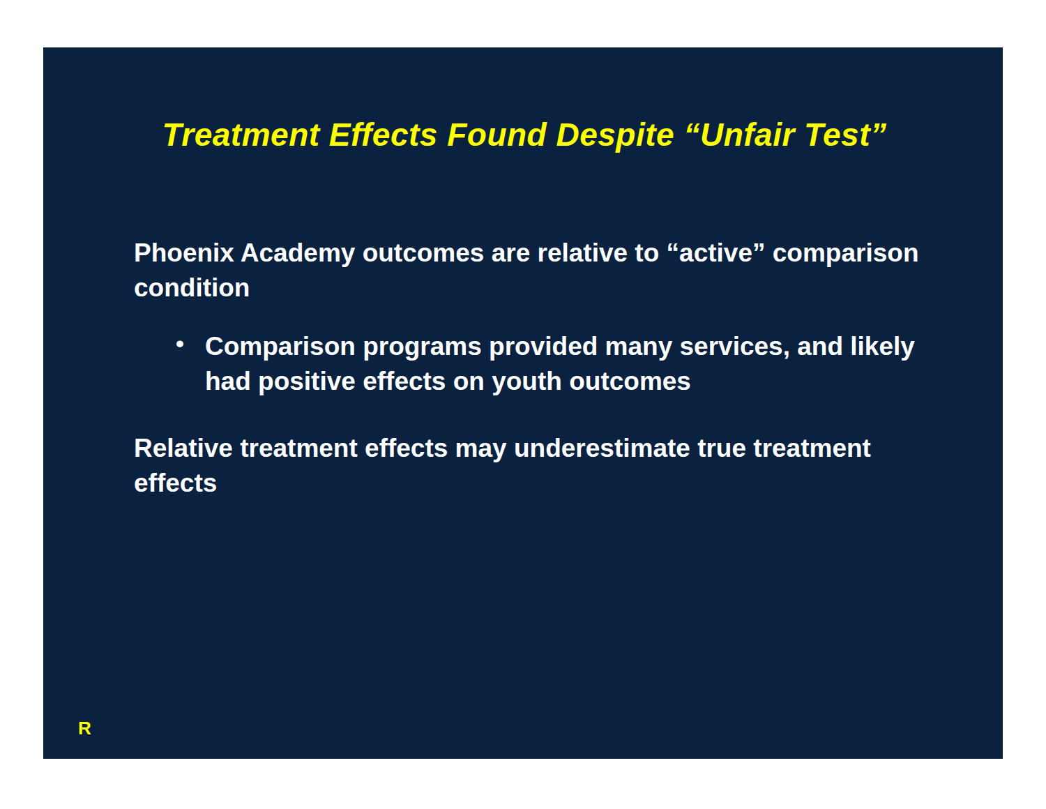Treatment Effects Found Despite “Unfair Test”
Phoenix Academy outcomes are relative to “active” comparison condition
Comparison programs provided many services, and likely had positive effects on youth outcomes
Relative treatment effects may underestimate true treatment effects
R